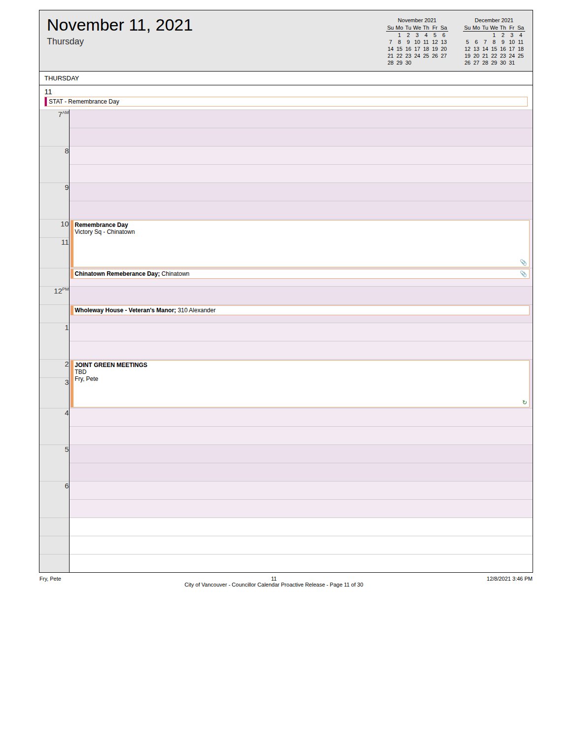November 11, 2021
Thursday
November 2021
| Su | Mo | Tu | We | Th | Fr | Sa |
| --- | --- | --- | --- | --- | --- | --- |
| | 1 | 2 | 3 | 4 | 5 | 6 |
| 7 | 8 | 9 | 10 | 11 | 12 | 13 |
| 14 | 15 | 16 | 17 | 18 | 19 | 20 |
| 21 | 22 | 23 | 24 | 25 | 26 | 27 |
| 28 | 29 | 30 | | | | |
December 2021
| Su | Mo | Tu | We | Th | Fr | Sa |
| --- | --- | --- | --- | --- | --- | --- |
| | | | 1 | 2 | 3 | 4 |
| 5 | 6 | 7 | 8 | 9 | 10 | 11 |
| 12 | 13 | 14 | 15 | 16 | 17 | 18 |
| 19 | 20 | 21 | 22 | 23 | 24 | 25 |
| 26 | 27 | 28 | 29 | 30 | 31 | |
THURSDAY
11
STAT - Remembrance Day
| 7 AM | |
| 8 | |
| 9 | |
| 10 | Remembrance Day Victory Sq - Chinatown 📎 |
| 11 |
| | Chinatown Remeberance Day; Chinatown 📎 |
| 12 PM | |
| | Wholeway House - Veteran's Manor; 310 Alexander |
| 1 | |
| 2 | JOINT GREEN MEETINGS TBD Fry, Pete ↻ |
| 3 |
| 4 | |
| 5 | |
| 6 | |
Fry, Pete
11
City of Vancouver - Councillor Calendar Proactive Release - Page 11 of 30
12/8/2021 3:46 PM